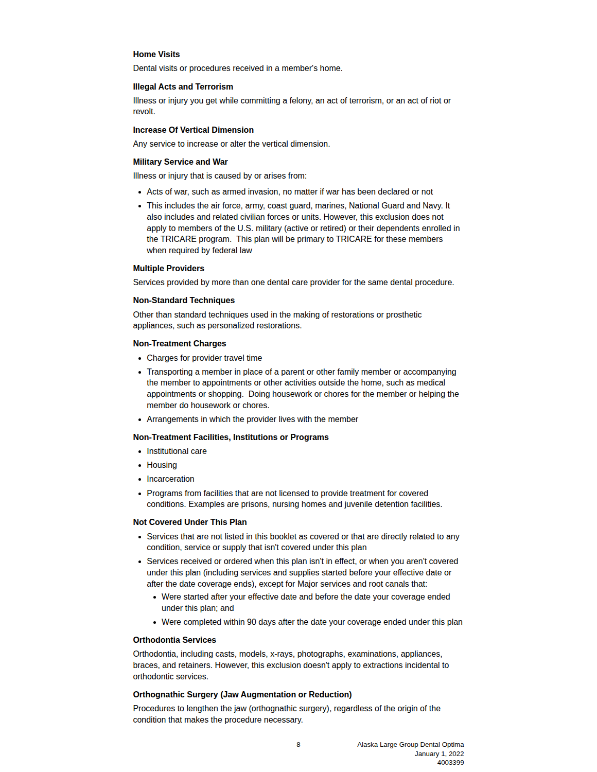Home Visits
Dental visits or procedures received in a member's home.
Illegal Acts and Terrorism
Illness or injury you get while committing a felony, an act of terrorism, or an act of riot or revolt.
Increase Of Vertical Dimension
Any service to increase or alter the vertical dimension.
Military Service and War
Illness or injury that is caused by or arises from:
Acts of war, such as armed invasion, no matter if war has been declared or not
This includes the air force, army, coast guard, marines, National Guard and Navy. It also includes and related civilian forces or units. However, this exclusion does not apply to members of the U.S. military (active or retired) or their dependents enrolled in the TRICARE program. This plan will be primary to TRICARE for these members when required by federal law
Multiple Providers
Services provided by more than one dental care provider for the same dental procedure.
Non-Standard Techniques
Other than standard techniques used in the making of restorations or prosthetic appliances, such as personalized restorations.
Non-Treatment Charges
Charges for provider travel time
Transporting a member in place of a parent or other family member or accompanying the member to appointments or other activities outside the home, such as medical appointments or shopping. Doing housework or chores for the member or helping the member do housework or chores.
Arrangements in which the provider lives with the member
Non-Treatment Facilities, Institutions or Programs
Institutional care
Housing
Incarceration
Programs from facilities that are not licensed to provide treatment for covered conditions. Examples are prisons, nursing homes and juvenile detention facilities.
Not Covered Under This Plan
Services that are not listed in this booklet as covered or that are directly related to any condition, service or supply that isn't covered under this plan
Services received or ordered when this plan isn't in effect, or when you aren't covered under this plan (including services and supplies started before your effective date or after the date coverage ends), except for Major services and root canals that:
Were started after your effective date and before the date your coverage ended under this plan; and
Were completed within 90 days after the date your coverage ended under this plan
Orthodontia Services
Orthodontia, including casts, models, x-rays, photographs, examinations, appliances, braces, and retainers. However, this exclusion doesn't apply to extractions incidental to orthodontic services.
Orthognathic Surgery (Jaw Augmentation or Reduction)
Procedures to lengthen the jaw (orthognathic surgery), regardless of the origin of the condition that makes the procedure necessary.
8
Alaska Large Group Dental Optima
January 1, 2022
4003399